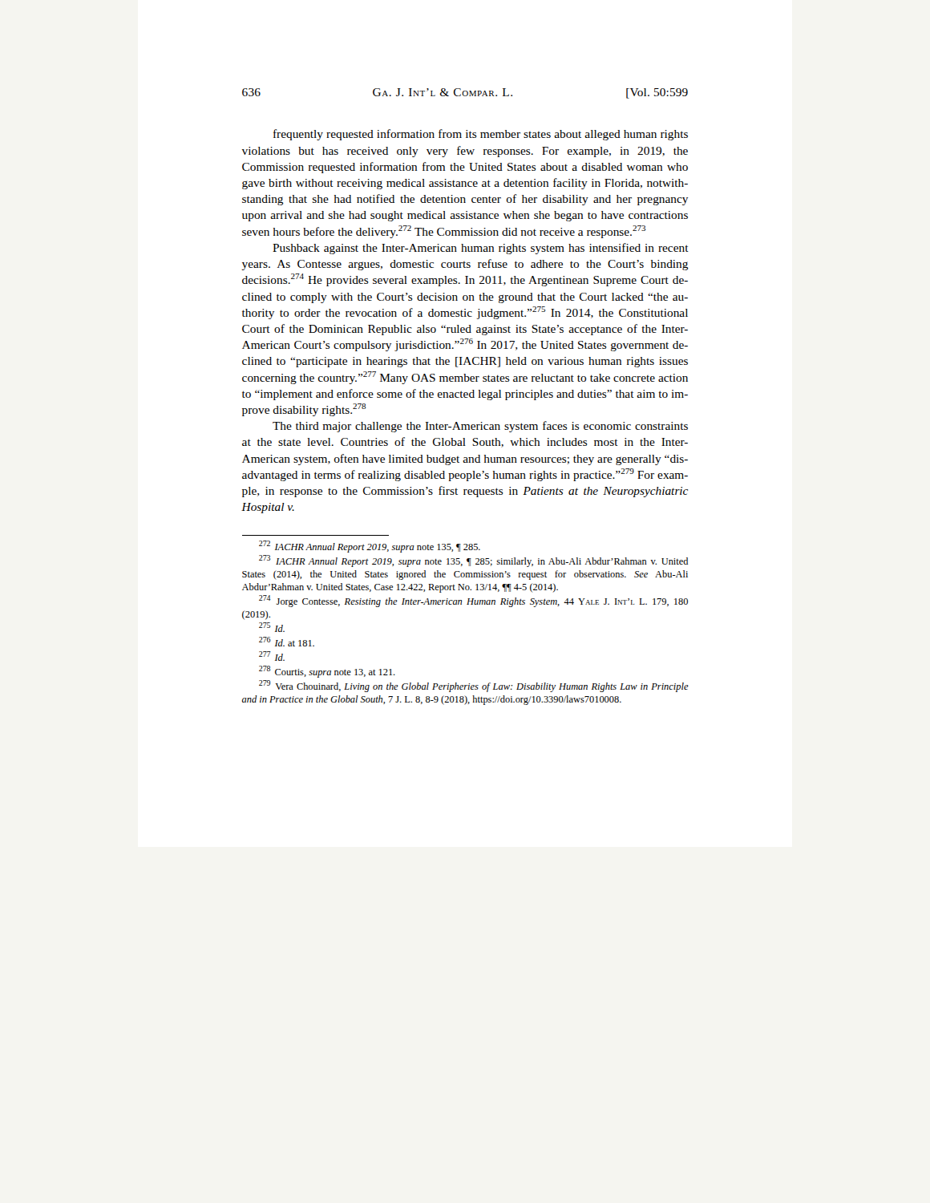636 Ga. J. Int’l & Compar. L. [Vol. 50:599
frequently requested information from its member states about alleged human rights violations but has received only very few responses. For example, in 2019, the Commission requested information from the United States about a disabled woman who gave birth without receiving medical assistance at a detention facility in Florida, notwithstanding that she had notified the detention center of her disability and her pregnancy upon arrival and she had sought medical assistance when she began to have contractions seven hours before the delivery.272 The Commission did not receive a response.273
Pushback against the Inter-American human rights system has intensified in recent years. As Contesse argues, domestic courts refuse to adhere to the Court’s binding decisions.274 He provides several examples. In 2011, the Argentinean Supreme Court declined to comply with the Court’s decision on the ground that the Court lacked “the authority to order the revocation of a domestic judgment.”275 In 2014, the Constitutional Court of the Dominican Republic also “ruled against its State’s acceptance of the Inter-American Court’s compulsory jurisdiction.”276 In 2017, the United States government declined to “participate in hearings that the [IACHR] held on various human rights issues concerning the country.”277 Many OAS member states are reluctant to take concrete action to “implement and enforce some of the enacted legal principles and duties” that aim to improve disability rights.278
The third major challenge the Inter-American system faces is economic constraints at the state level. Countries of the Global South, which includes most in the Inter-American system, often have limited budget and human resources; they are generally “disadvantaged in terms of realizing disabled people’s human rights in practice.”279 For example, in response to the Commission’s first requests in Patients at the Neuropsychiatric Hospital v.
272 IACHR Annual Report 2019, supra note 135, ¶ 285.
273 IACHR Annual Report 2019, supra note 135, ¶ 285; similarly, in Abu-Ali Abdur’Rahman v. United States (2014), the United States ignored the Commission’s request for observations. See Abu-Ali Abdur’Rahman v. United States, Case 12.422, Report No. 13/14, ¶¶ 4-5 (2014).
274 Jorge Contesse, Resisting the Inter-American Human Rights System, 44 Yale J. Int’l L. 179, 180 (2019).
275 Id.
276 Id. at 181.
277 Id.
278 Courtis, supra note 13, at 121.
279 Vera Chouinard, Living on the Global Peripheries of Law: Disability Human Rights Law in Principle and in Practice in the Global South, 7 J. L. 8, 8-9 (2018), https://doi.org/10.3390/laws7010008.